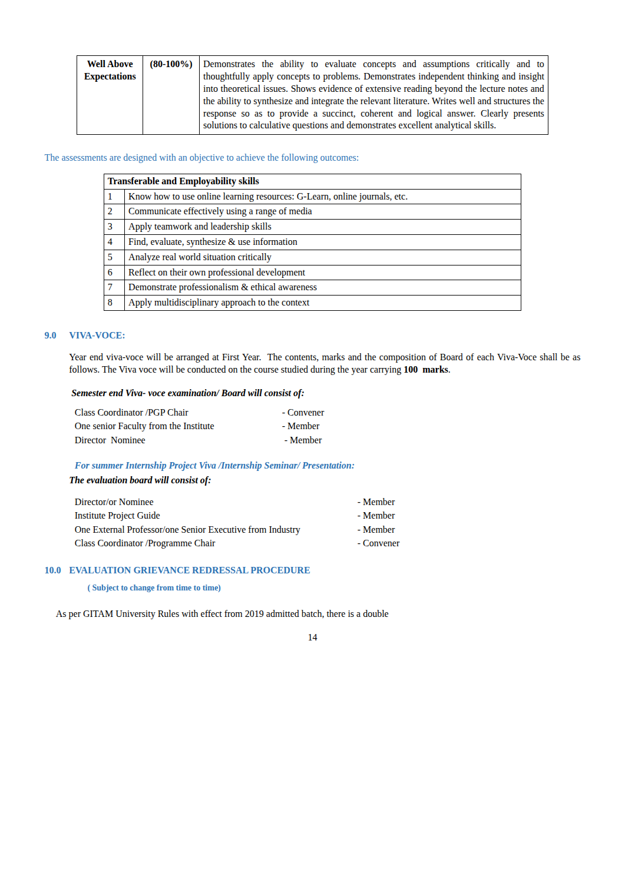| Well Above Expectations | (80-100%) | Demonstrates the ability to evaluate concepts and assumptions critically and to thoughtfully apply concepts to problems. Demonstrates independent thinking and insight into theoretical issues. Shows evidence of extensive reading beyond the lecture notes and the ability to synthesize and integrate the relevant literature. Writes well and structures the response so as to provide a succinct, coherent and logical answer. Clearly presents solutions to calculative questions and demonstrates excellent analytical skills. |
The assessments are designed with an objective to achieve the following outcomes:
| Transferable and Employability skills |
| 1 | Know how to use online learning resources: G-Learn, online journals, etc. |
| 2 | Communicate effectively using a range of media |
| 3 | Apply teamwork and leadership skills |
| 4 | Find, evaluate, synthesize & use information |
| 5 | Analyze real world situation critically |
| 6 | Reflect on their own professional development |
| 7 | Demonstrate professionalism & ethical awareness |
| 8 | Apply multidisciplinary approach to the context |
9.0 VIVA-VOCE:
Year end viva-voce will be arranged at First Year. The contents, marks and the composition of Board of each Viva-Voce shall be as follows. The Viva voce will be conducted on the course studied during the year carrying 100 marks.
Semester end Viva- voce examination/ Board will consist of:
Class Coordinator /PGP Chair- Convener
One senior Faculty from the Institute- Member
Director Nominee - Member
For summer Internship Project Viva /Internship Seminar/ Presentation:
The evaluation board will consist of:
Director/or Nominee- Member
Institute Project Guide- Member
One External Professor/one Senior Executive from Industry- Member
Class Coordinator /Programme Chair- Convener
10.0 EVALUATION GRIEVANCE REDRESSAL PROCEDURE
( Subject to change from time to time)
As per GITAM University Rules with effect from 2019 admitted batch, there is a double
14